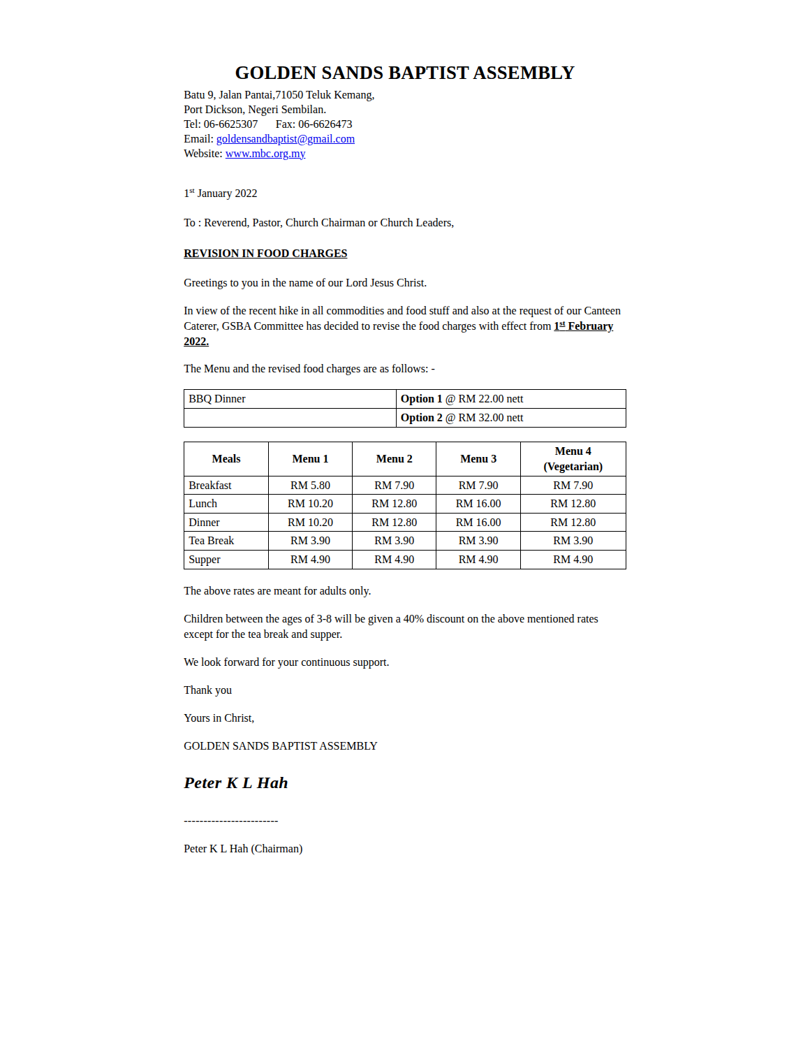GOLDEN SANDS BAPTIST ASSEMBLY
Batu 9, Jalan Pantai,71050 Teluk Kemang,
Port Dickson, Negeri Sembilan.
Tel: 06-6625307 Fax: 06-6626473
Email: goldensandbaptist@gmail.com
Website: www.mbc.org.my
1st January 2022
To : Reverend, Pastor, Church Chairman or Church Leaders,
REVISION IN FOOD CHARGES
Greetings to you in the name of our Lord Jesus Christ.
In view of the recent hike in all commodities and food stuff and also at the request of our Canteen Caterer, GSBA Committee has decided to revise the food charges with effect from 1st February 2022.
The Menu and the revised food charges are as follows: -
| BBQ Dinner | Option 1 @ RM 22.00 nett |
| | Option 2 @ RM 32.00 nett |
| Meals | Menu 1 | Menu 2 | Menu 3 | Menu 4 (Vegetarian) |
| --- | --- | --- | --- | --- |
| Breakfast | RM 5.80 | RM 7.90 | RM 7.90 | RM 7.90 |
| Lunch | RM 10.20 | RM 12.80 | RM 16.00 | RM 12.80 |
| Dinner | RM 10.20 | RM 12.80 | RM 16.00 | RM 12.80 |
| Tea Break | RM 3.90 | RM 3.90 | RM 3.90 | RM 3.90 |
| Supper | RM 4.90 | RM 4.90 | RM 4.90 | RM 4.90 |
The above rates are meant for adults only.
Children between the ages of 3-8 will be given a 40% discount on the above mentioned rates except for the tea break and supper.
We look forward for your continuous support.
Thank you
Yours in Christ,
GOLDEN SANDS BAPTIST ASSEMBLY
Peter K L Hah
------------------------
Peter K L Hah (Chairman)